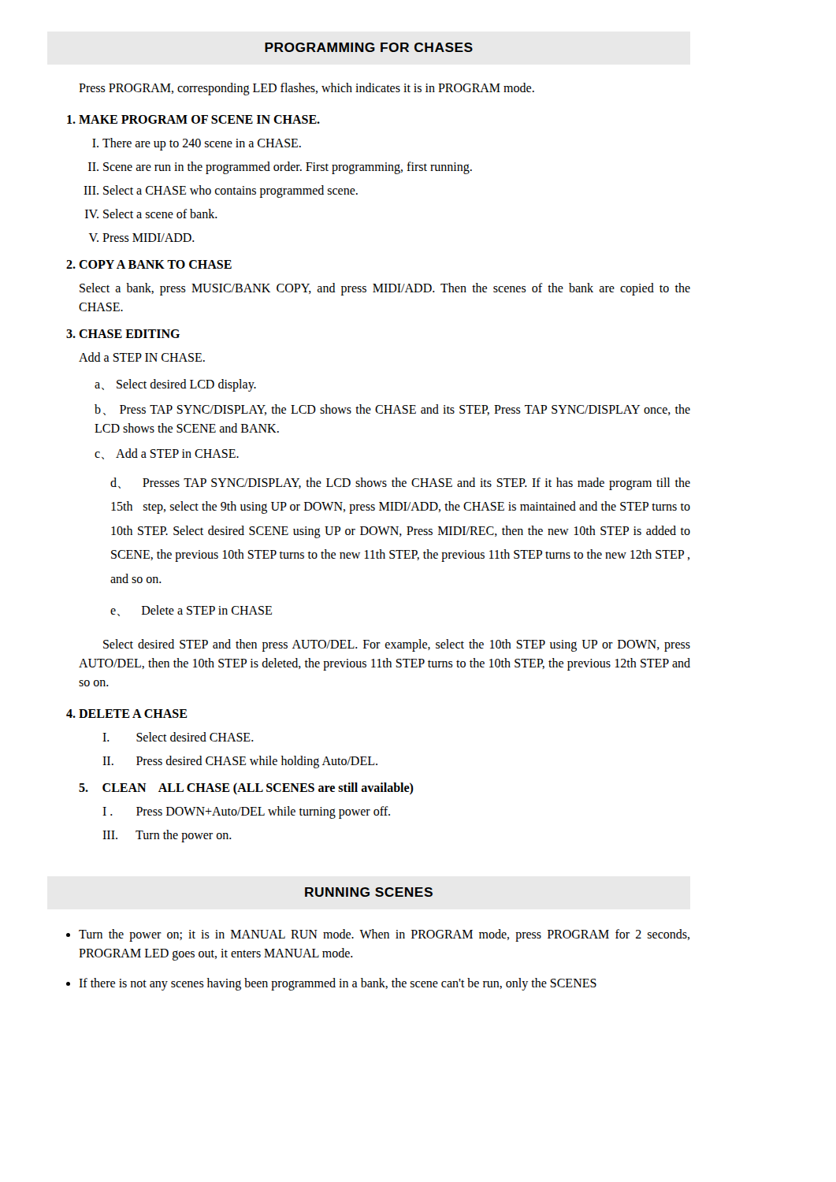PROGRAMMING FOR CHASES
Press PROGRAM, corresponding LED flashes, which indicates it is in PROGRAM mode.
MAKE PROGRAM OF SCENE IN CHASE.
There are up to 240 scene in a CHASE.
Scene are run in the programmed order. First programming, first running.
Select a CHASE who contains programmed scene.
Select a scene of bank.
Press MIDI/ADD.
COPY A BANK TO CHASE
Select a bank, press MUSIC/BANK COPY, and press MIDI/ADD. Then the scenes of the bank are copied to the CHASE.
CHASE EDITING
Add a STEP IN CHASE.
a、 Select desired LCD display.
b、 Press TAP SYNC/DISPLAY, the LCD shows the CHASE and its STEP, Press TAP SYNC/DISPLAY once, the LCD shows the SCENE and BANK.
c、 Add a STEP in CHASE.
d、 Presses TAP SYNC/DISPLAY, the LCD shows the CHASE and its STEP. If it has made program till the 15th step, select the 9th using UP or DOWN, press MIDI/ADD, the CHASE is maintained and the STEP turns to 10th STEP. Select desired SCENE using UP or DOWN, Press MIDI/REC, then the new 10th STEP is added to SCENE, the previous 10th STEP turns to the new 11th STEP, the previous 11th STEP turns to the new 12th STEP , and so on.
e、 Delete a STEP in CHASE
Select desired STEP and then press AUTO/DEL. For example, select the 10th STEP using UP or DOWN, press AUTO/DEL, then the 10th STEP is deleted, the previous 11th STEP turns to the 10th STEP, the previous 12th STEP and so on.
DELETE A CHASE
I. Select desired CHASE.
II. Press desired CHASE while holding Auto/DEL.
5. CLEAN ALL CHASE (ALL SCENES are still available)
I . Press DOWN+Auto/DEL while turning power off.
III. Turn the power on.
RUNNING SCENES
Turn the power on; it is in MANUAL RUN mode. When in PROGRAM mode, press PROGRAM for 2 seconds, PROGRAM LED goes out, it enters MANUAL mode.
If there is not any scenes having been programmed in a bank, the scene can't be run, only the SCENES